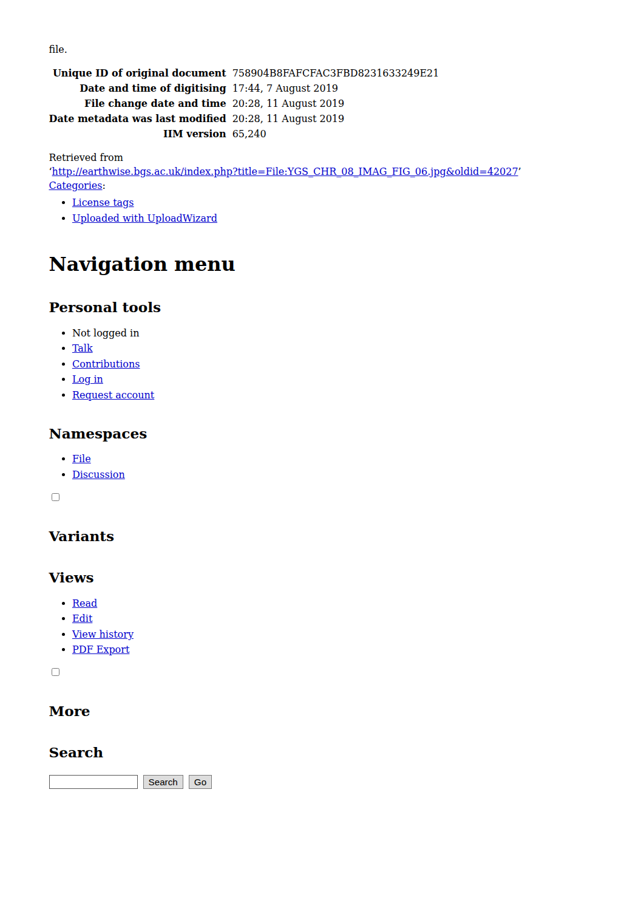file.
| Unique ID of original document | 758904B8FAFCFAC3FBD8231633249E21 |
| Date and time of digitising | 17:44, 7 August 2019 |
| File change date and time | 20:28, 11 August 2019 |
| Date metadata was last modified | 20:28, 11 August 2019 |
| IIM version | 65,240 |
Retrieved from
‘http://earthwise.bgs.ac.uk/index.php?title=File:YGS_CHR_08_IMAG_FIG_06.jpg&oldid=42027’
Categories:
License tags
Uploaded with UploadWizard
Navigation menu
Personal tools
Not logged in
Talk
Contributions
Log in
Request account
Namespaces
File
Discussion
Variants
Views
Read
Edit
View history
PDF Export
More
Search